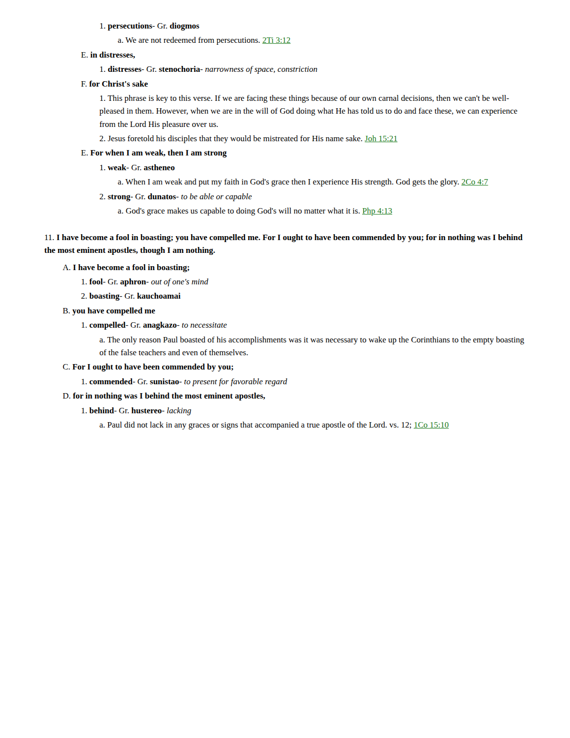1. persecutions- Gr. diogmos
a. We are not redeemed from persecutions. 2Ti 3:12
E. in distresses,
1. distresses- Gr. stenochoria- narrowness of space, constriction
F. for Christ's sake
1. This phrase is key to this verse. If we are facing these things because of our own carnal decisions, then we can't be well-pleased in them. However, when we are in the will of God doing what He has told us to do and face these, we can experience from the Lord His pleasure over us.
2. Jesus foretold his disciples that they would be mistreated for His name sake. Joh 15:21
E. For when I am weak, then I am strong
1. weak- Gr. astheneo
a. When I am weak and put my faith in God's grace then I experience His strength. God gets the glory. 2Co 4:7
2. strong- Gr. dunatos- to be able or capable
a. God's grace makes us capable to doing God's will no matter what it is. Php 4:13
11. I have become a fool in boasting; you have compelled me. For I ought to have been commended by you; for in nothing was I behind the most eminent apostles, though I am nothing.
A. I have become a fool in boasting;
1. fool- Gr. aphron- out of one's mind
2. boasting- Gr. kauchoamai
B. you have compelled me
1. compelled- Gr. anagkazo- to necessitate
a. The only reason Paul boasted of his accomplishments was it was necessary to wake up the Corinthians to the empty boasting of the false teachers and even of themselves.
C. For I ought to have been commended by you;
1. commended- Gr. sunistao- to present for favorable regard
D. for in nothing was I behind the most eminent apostles,
1. behind- Gr. hustereo- lacking
a. Paul did not lack in any graces or signs that accompanied a true apostle of the Lord. vs. 12; 1Co 15:10